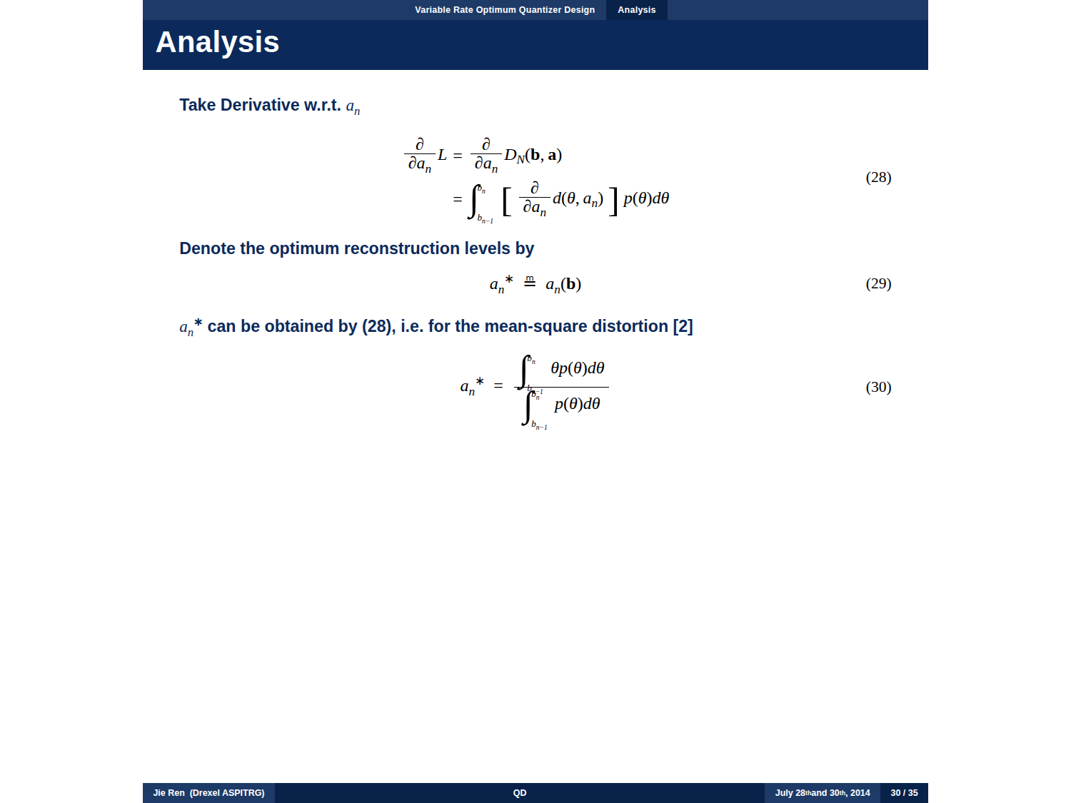Variable Rate Optimum Quantizer Design
Analysis
Analysis
Take Derivative w.r.t. an
| ∂ ∂ a n L | = | ∂ ∂ a n D N ( b , a ) |
| | = | ∫ b n b n−1 [ ∂ ∂ a n d ( θ , a n ) ] p ( θ ) dθ |
(28)
Denote the optimum reconstruction levels by
an∗ ≞ an(b)
(29)
an∗ can be obtained by (28), i.e. for the mean-square distortion [2]
an∗ = ∫bn bn−1 θp(θ)dθ ∫bn bn−1 p(θ)dθ
(30)
Jie Ren (Drexel ASPITRG)
QD
July 28th and 30th, 2014
30 / 35